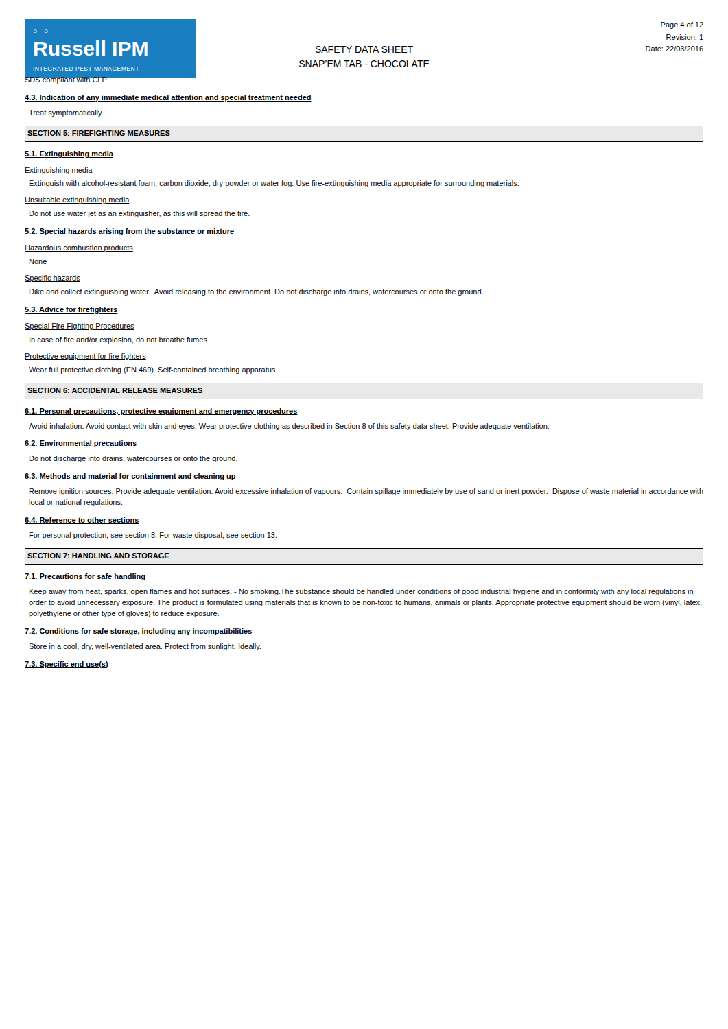○ ○
Russell IPM
INTEGRATED PEST MANAGEMENT
Page 4 of 12
Revision: 1
Date: 22/03/2016
SAFETY DATA SHEET
SNAP’EM TAB - CHOCOLATE
SDS compliant with CLP
4.3. Indication of any immediate medical attention and special treatment needed
Treat symptomatically.
SECTION 5: FIREFIGHTING MEASURES
5.1. Extinguishing media
Extinguishing media
Extinguish with alcohol-resistant foam, carbon dioxide, dry powder or water fog. Use fire-extinguishing media appropriate for surrounding materials.
Unsuitable extinguishing media
Do not use water jet as an extinguisher, as this will spread the fire.
5.2. Special hazards arising from the substance or mixture
Hazardous combustion products
None
Specific hazards
Dike and collect extinguishing water. Avoid releasing to the environment. Do not discharge into drains, watercourses or onto the ground.
5.3. Advice for firefighters
Special Fire Fighting Procedures
In case of fire and/or explosion, do not breathe fumes
Protective equipment for fire fighters
Wear full protective clothing (EN 469). Self-contained breathing apparatus.
SECTION 6: ACCIDENTAL RELEASE MEASURES
6.1. Personal precautions, protective equipment and emergency procedures
Avoid inhalation. Avoid contact with skin and eyes. Wear protective clothing as described in Section 8 of this safety data sheet. Provide adequate ventilation.
6.2. Environmental precautions
Do not discharge into drains, watercourses or onto the ground.
6.3. Methods and material for containment and cleaning up
Remove ignition sources. Provide adequate ventilation. Avoid excessive inhalation of vapours. Contain spillage immediately by use of sand or inert powder. Dispose of waste material in accordance with local or national regulations.
6.4. Reference to other sections
For personal protection, see section 8. For waste disposal, see section 13.
SECTION 7: HANDLING AND STORAGE
7.1. Precautions for safe handling
Keep away from heat, sparks, open flames and hot surfaces. - No smoking.The substance should be handled under conditions of good industrial hygiene and in conformity with any local regulations in order to avoid unnecessary exposure. The product is formulated using materials that is known to be non-toxic to humans, animals or plants. Appropriate protective equipment should be worn (vinyl, latex, polyethylene or other type of gloves) to reduce exposure.
7.2. Conditions for safe storage, including any incompatibilities
Store in a cool, dry, well-ventilated area. Protect from sunlight. Ideally.
7.3. Specific end use(s)